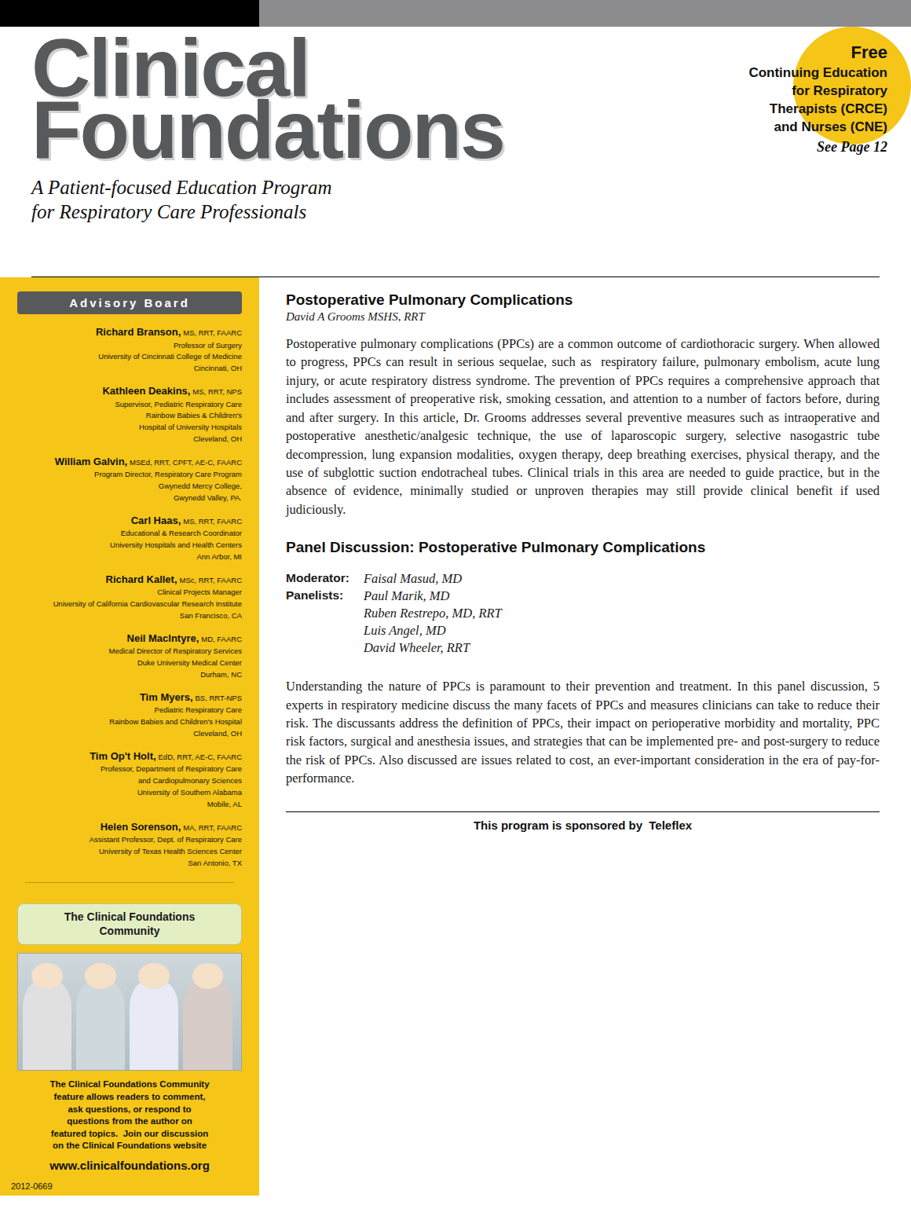Free Continuing Education
for Respiratory
Therapists (CRCE)
and Nurses (CNE) See Page 12
Clinical Foundations
A Patient-focused Education Program
for Respiratory Care Professionals
Advisory Board
Richard Branson, MS, RRT, FAARC
Professor of Surgery
University of Cincinnati College of Medicine
Cincinnati, OH
Kathleen Deakins, MS, RRT, NPS
Supervisor, Pediatric Respiratory Care
Rainbow Babies & Children's
Hospital of University Hospitals
Cleveland, OH
William Galvin, MSEd, RRT, CPFT, AE-C, FAARC
Program Director, Respiratory Care Program
Gwynedd Mercy College,
Gwynedd Valley, PA.
Carl Haas, MS, RRT, FAARC
Educational & Research Coordinator
University Hospitals and Health Centers
Ann Arbor, MI
Richard Kallet, MSc, RRT, FAARC
Clinical Projects Manager
University of California Cardiovascular Research Institute
San Francisco, CA
Neil MacIntyre, MD, FAARC
Medical Director of Respiratory Services
Duke University Medical Center
Durham, NC
Tim Myers, BS, RRT-NPS
Pediatric Respiratory Care
Rainbow Babies and Children's Hospital
Cleveland, OH
Tim Op't Holt, EdD, RRT, AE-C, FAARC
Professor, Department of Respiratory Care
and Cardiopulmonary Sciences
University of Southern Alabama
Mobile, AL
Helen Sorenson, MA, RRT, FAARC
Assistant Professor, Dept. of Respiratory Care
University of Texas Health Sciences Center
San Antonio, TX
The Clinical Foundations
Community
The Clinical Foundations Community
feature allows readers to comment,
ask questions, or respond to
questions from the author on
featured topics. Join our discussion
on the Clinical Foundations website
www.clinicalfoundations.org
2012-0669
Postoperative Pulmonary Complications
David A Grooms MSHS, RRT
Postoperative pulmonary complications (PPCs) are a common outcome of cardiothoracic surgery. When allowed to progress, PPCs can result in serious sequelae, such as respiratory failure, pulmonary embolism, acute lung injury, or acute respiratory distress syndrome. The prevention of PPCs requires a comprehensive approach that includes assessment of preoperative risk, smoking cessation, and attention to a number of factors before, during and after surgery. In this article, Dr. Grooms addresses several preventive measures such as intraoperative and postoperative anesthetic/analgesic technique, the use of laparoscopic surgery, selective nasogastric tube decompression, lung expansion modalities, oxygen therapy, deep breathing exercises, physical therapy, and the use of subglottic suction endotracheal tubes. Clinical trials in this area are needed to guide practice, but in the absence of evidence, minimally studied or unproven therapies may still provide clinical benefit if used judiciously.
Panel Discussion: Postoperative Pulmonary Complications
| Moderator: | Faisal Masud, MD |
| Panelists: | Paul Marik, MD |
| | Ruben Restrepo, MD, RRT |
| | Luis Angel, MD |
| | David Wheeler, RRT |
Understanding the nature of PPCs is paramount to their prevention and treatment. In this panel discussion, 5 experts in respiratory medicine discuss the many facets of PPCs and measures clinicians can take to reduce their risk. The discussants address the definition of PPCs, their impact on perioperative morbidity and mortality, PPC risk factors, surgical and anesthesia issues, and strategies that can be implemented pre- and post-surgery to reduce the risk of PPCs. Also discussed are issues related to cost, an ever-important consideration in the era of pay-for-performance.
This program is sponsored by Teleflex